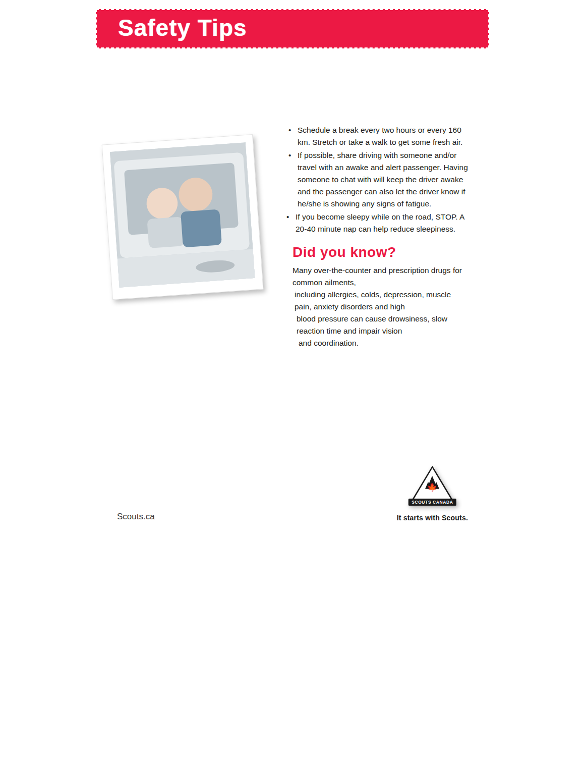Safety Tips
Schedule a break every two hours or every 160 km. Stretch or take a walk to get some fresh air.
If possible, share driving with someone and/or travel with an awake and alert passenger. Having someone to chat with will keep the driver awake and the passenger can also let the driver know if he/she is showing any signs of fatigue.
If you become sleepy while on the road, STOP. A 20-40 minute nap can help reduce sleepiness.
Did you know?
Many over-the-counter and prescription drugs for common ailments, including allergies, colds, depression, muscle pain, anxiety disorders and high blood pressure can cause drowsiness, slow reaction time and impair vision and coordination.
Scouts.ca
🍁
SCOUTS CANADA
It starts with Scouts.